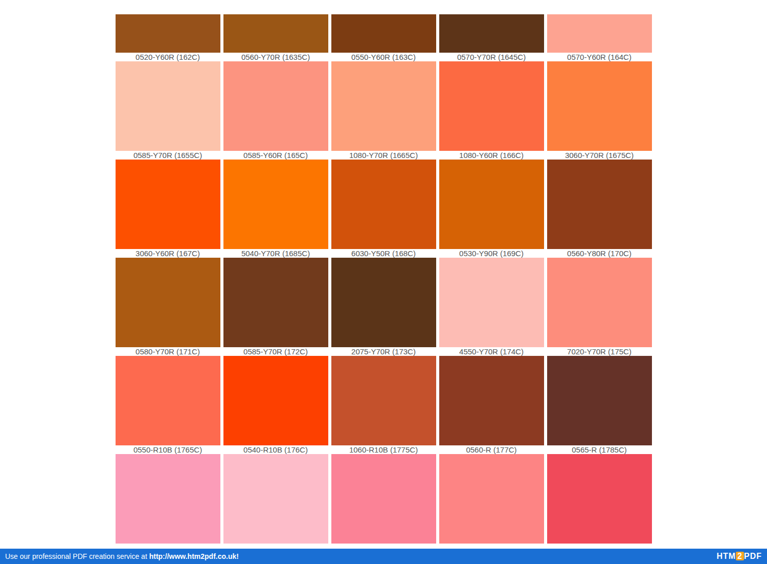| 0520-Y60R (162C) | 0560-Y70R (1635C) | 0550-Y60R (163C) | 0570-Y70R (1645C) | 0570-Y60R (164C) |
| 0585-Y70R (1655C) | 0585-Y60R (165C) | 1080-Y70R (1665C) | 1080-Y60R (166C) | 3060-Y70R (1675C) |
| 3060-Y60R (167C) | 5040-Y70R (1685C) | 6030-Y50R (168C) | 0530-Y90R (169C) | 0560-Y80R (170C) |
| 0580-Y70R (171C) | 0585-Y70R (172C) | 2075-Y70R (173C) | 4550-Y70R (174C) | 7020-Y70R (175C) |
| 0550-R10B (1765C) | 0540-R10B (176C) | 1060-R10B (1775C) | 0560-R (177C) | 0565-R (1785C) |
Use our professional PDF creation service at http://www.htm2pdf.co.uk! HTM 2 PDF